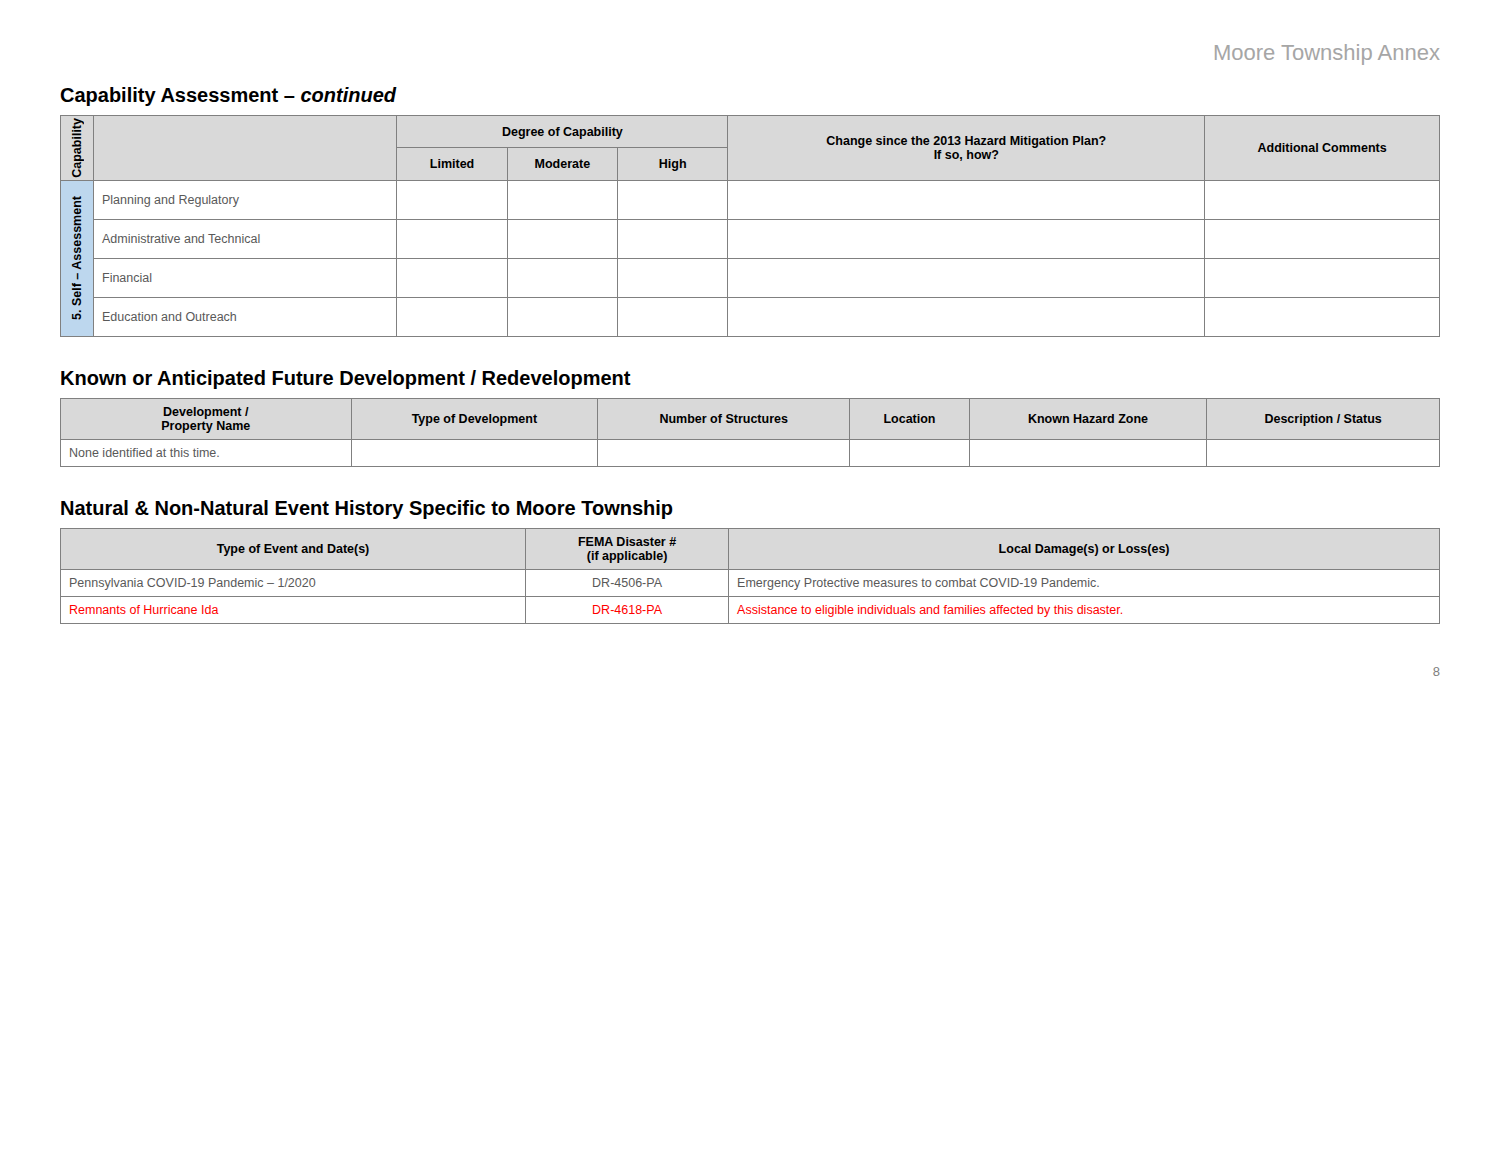Moore Township Annex
Capability Assessment – continued
| Capability | | Degree of Capability | Change since the 2013 Hazard Mitigation Plan? If so, how? | Additional Comments |
| --- | --- | --- | --- | --- |
| Limited | Moderate | High |
| 5. Self – Assessment | Planning and Regulatory | | | | | |
| Administrative and Technical | | | | | |
| Financial | | | | | |
| Education and Outreach | | | | | |
Known or Anticipated Future Development / Redevelopment
| Development / Property Name | Type of Development | Number of Structures | Location | Known Hazard Zone | Description / Status |
| --- | --- | --- | --- | --- | --- |
| None identified at this time. | | | | | |
Natural & Non-Natural Event History Specific to Moore Township
| Type of Event and Date(s) | FEMA Disaster # (if applicable) | Local Damage(s) or Loss(es) |
| --- | --- | --- |
| Pennsylvania COVID-19 Pandemic – 1/2020 | DR-4506-PA | Emergency Protective measures to combat COVID-19 Pandemic. |
| Remnants of Hurricane Ida | DR-4618-PA | Assistance to eligible individuals and families affected by this disaster. |
8